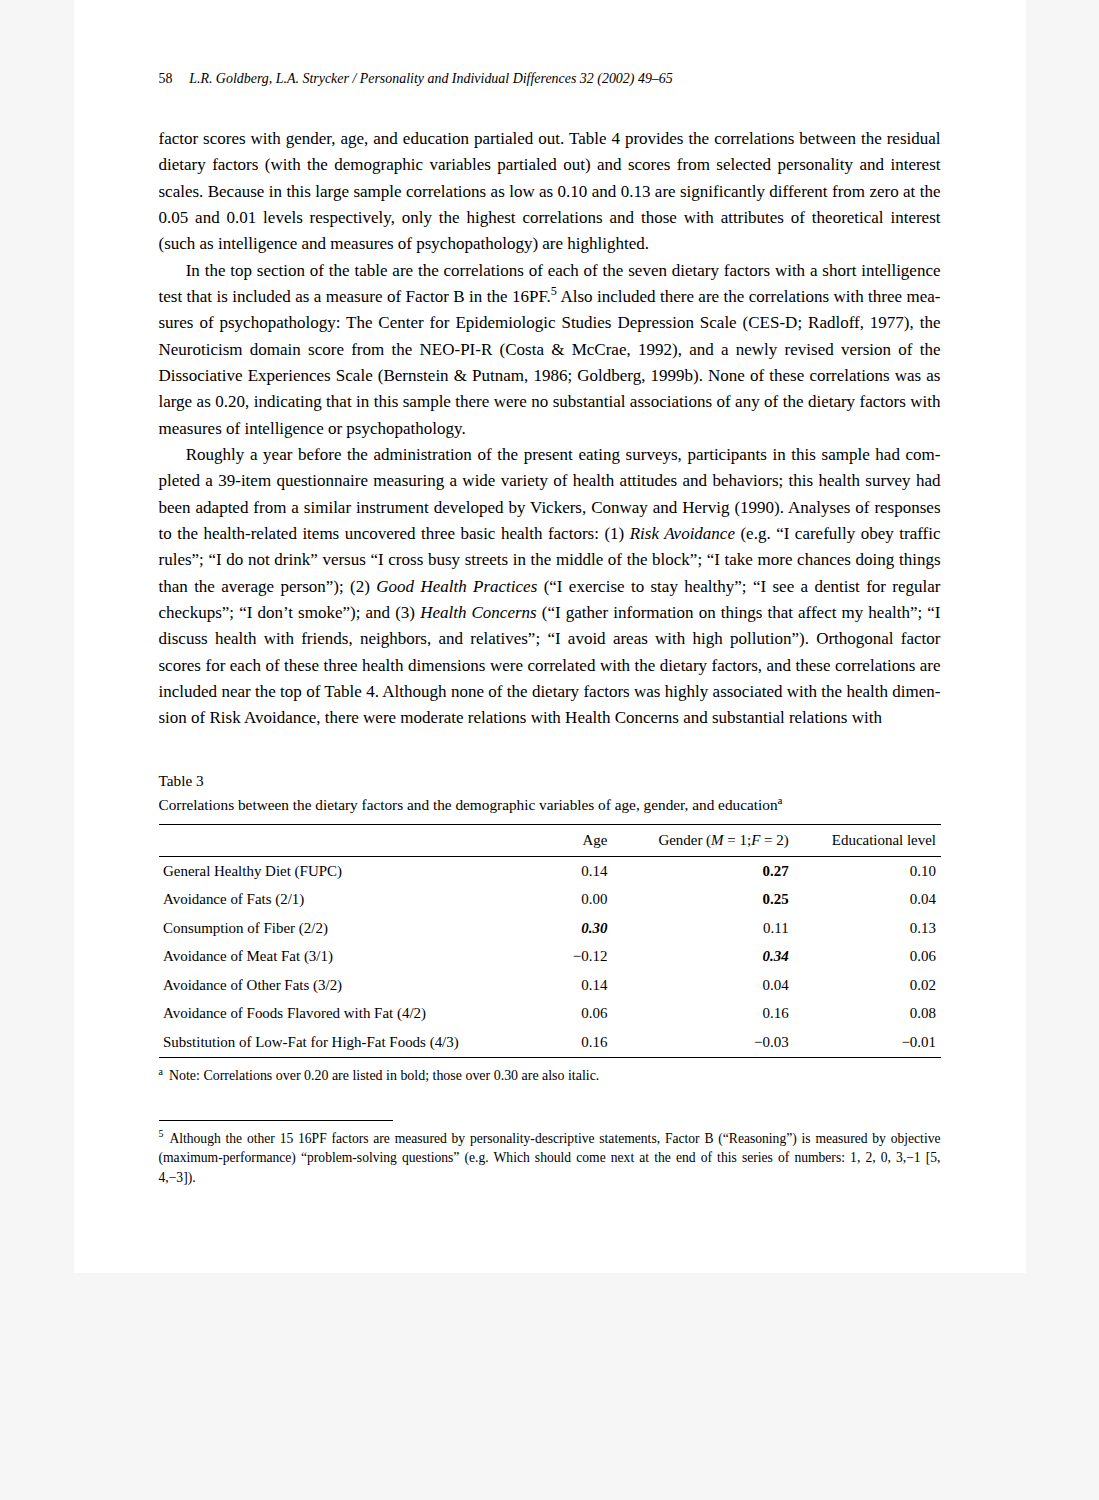58 L.R. Goldberg, L.A. Strycker / Personality and Individual Differences 32 (2002) 49–65
factor scores with gender, age, and education partialed out. Table 4 provides the correlations between the residual dietary factors (with the demographic variables partialed out) and scores from selected personality and interest scales. Because in this large sample correlations as low as 0.10 and 0.13 are significantly different from zero at the 0.05 and 0.01 levels respectively, only the highest correlations and those with attributes of theoretical interest (such as intelligence and measures of psychopathology) are highlighted.
In the top section of the table are the correlations of each of the seven dietary factors with a short intelligence test that is included as a measure of Factor B in the 16PF.5 Also included there are the correlations with three measures of psychopathology: The Center for Epidemiologic Studies Depression Scale (CES-D; Radloff, 1977), the Neuroticism domain score from the NEO-PI-R (Costa & McCrae, 1992), and a newly revised version of the Dissociative Experiences Scale (Bernstein & Putnam, 1986; Goldberg, 1999b). None of these correlations was as large as 0.20, indicating that in this sample there were no substantial associations of any of the dietary factors with measures of intelligence or psychopathology.
Roughly a year before the administration of the present eating surveys, participants in this sample had completed a 39-item questionnaire measuring a wide variety of health attitudes and behaviors; this health survey had been adapted from a similar instrument developed by Vickers, Conway and Hervig (1990). Analyses of responses to the health-related items uncovered three basic health factors: (1) Risk Avoidance (e.g. “I carefully obey traffic rules”; “I do not drink” versus “I cross busy streets in the middle of the block”; “I take more chances doing things than the average person”); (2) Good Health Practices (“I exercise to stay healthy”; “I see a dentist for regular checkups”; “I don’t smoke”); and (3) Health Concerns (“I gather information on things that affect my health”; “I discuss health with friends, neighbors, and relatives”; “I avoid areas with high pollution”). Orthogonal factor scores for each of these three health dimensions were correlated with the dietary factors, and these correlations are included near the top of Table 4. Although none of the dietary factors was highly associated with the health dimension of Risk Avoidance, there were moderate relations with Health Concerns and substantial relations with
Table 3
Correlations between the dietary factors and the demographic variables of age, gender, and educationa
| | Age | Gender ( M = 1; F = 2) | Educational level |
| --- | --- | --- | --- |
| General Healthy Diet (FUPC) | 0.14 | 0.27 | 0.10 |
| Avoidance of Fats (2/1) | 0.00 | 0.25 | 0.04 |
| Consumption of Fiber (2/2) | 0.30 | 0.11 | 0.13 |
| Avoidance of Meat Fat (3/1) | −0.12 | 0.34 | 0.06 |
| Avoidance of Other Fats (3/2) | 0.14 | 0.04 | 0.02 |
| Avoidance of Foods Flavored with Fat (4/2) | 0.06 | 0.16 | 0.08 |
| Substitution of Low-Fat for High-Fat Foods (4/3) | 0.16 | −0.03 | −0.01 |
a Note: Correlations over 0.20 are listed in bold; those over 0.30 are also italic.
5 Although the other 15 16PF factors are measured by personality-descriptive statements, Factor B (“Reasoning”) is measured by objective (maximum-performance) “problem-solving questions” (e.g. Which should come next at the end of this series of numbers: 1, 2, 0, 3,−1 [5, 4,−3]).